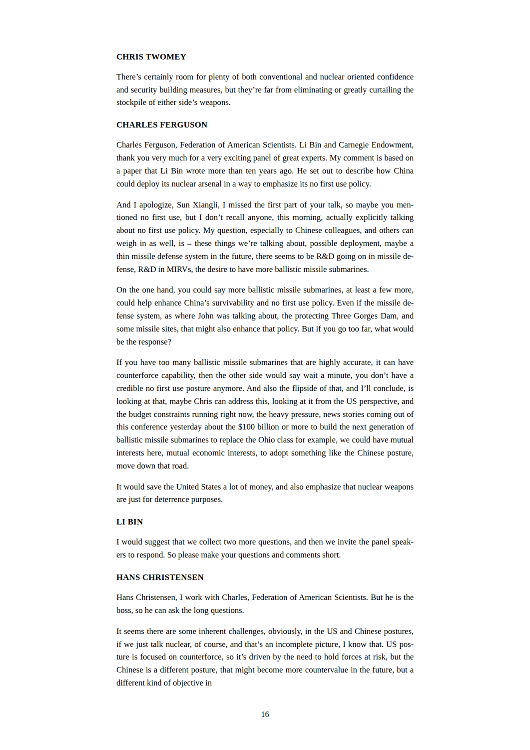Chris Twomey
There’s certainly room for plenty of both conventional and nuclear oriented confidence and security building measures, but they’re far from eliminating or greatly curtailing the stockpile of either side’s weapons.
Charles Ferguson
Charles Ferguson, Federation of American Scientists. Li Bin and Carnegie Endowment, thank you very much for a very exciting panel of great experts. My comment is based on a paper that Li Bin wrote more than ten years ago. He set out to describe how China could deploy its nuclear arsenal in a way to emphasize its no first use policy.
And I apologize, Sun Xiangli, I missed the first part of your talk, so maybe you mentioned no first use, but I don’t recall anyone, this morning, actually explicitly talking about no first use policy. My question, especially to Chinese colleagues, and others can weigh in as well, is – these things we’re talking about, possible deployment, maybe a thin missile defense system in the future, there seems to be R&D going on in missile defense, R&D in MIRVs, the desire to have more ballistic missile submarines.
On the one hand, you could say more ballistic missile submarines, at least a few more, could help enhance China’s survivability and no first use policy. Even if the missile defense system, as where John was talking about, the protecting Three Gorges Dam, and some missile sites, that might also enhance that policy. But if you go too far, what would be the response?
If you have too many ballistic missile submarines that are highly accurate, it can have counterforce capability, then the other side would say wait a minute, you don’t have a credible no first use posture anymore. And also the flipside of that, and I’ll conclude, is looking at that, maybe Chris can address this, looking at it from the US perspective, and the budget constraints running right now, the heavy pressure, news stories coming out of this conference yesterday about the $100 billion or more to build the next generation of ballistic missile submarines to replace the Ohio class for example, we could have mutual interests here, mutual economic interests, to adopt something like the Chinese posture, move down that road.
It would save the United States a lot of money, and also emphasize that nuclear weapons are just for deterrence purposes.
Li Bin
I would suggest that we collect two more questions, and then we invite the panel speakers to respond. So please make your questions and comments short.
Hans Christensen
Hans Christensen, I work with Charles, Federation of American Scientists. But he is the boss, so he can ask the long questions.
It seems there are some inherent challenges, obviously, in the US and Chinese postures, if we just talk nuclear, of course, and that’s an incomplete picture, I know that. US posture is focused on counterforce, so it’s driven by the need to hold forces at risk, but the Chinese is a different posture, that might become more countervalue in the future, but a different kind of objective in
16